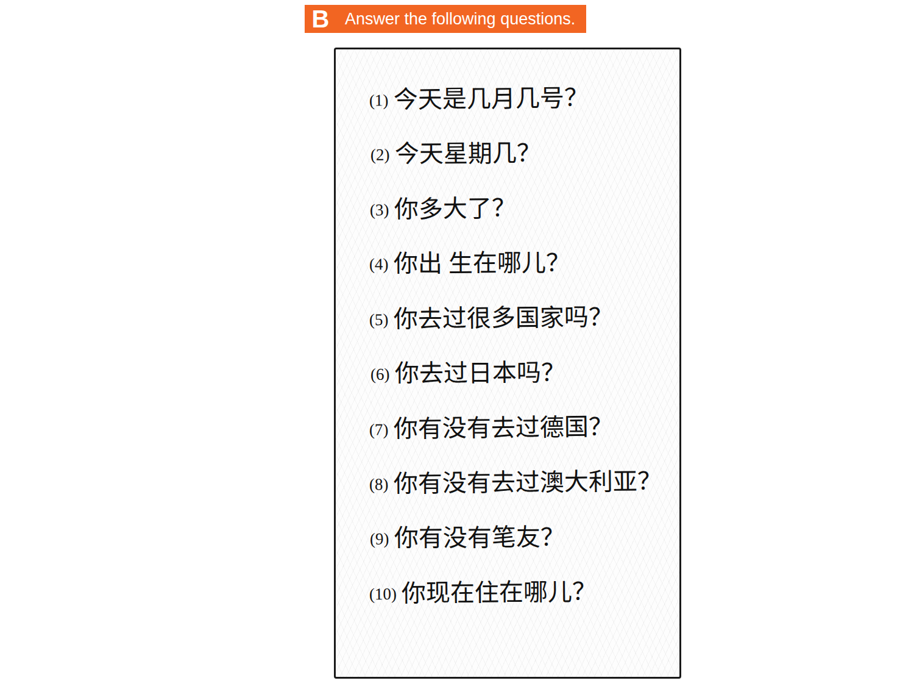B
Answer the following questions.
(1) 今天是几月几号？
(2) 今天星期几？
(3) 你多大了？
(4) 你出 生在哪儿？
(5) 你去过很多国家吗？
(6) 你去过日本吗？
(7) 你有没有去过德国？
(8) 你有没有去过澳大利亚？
(9) 你有没有笔友？
(10) 你现在住在哪儿？